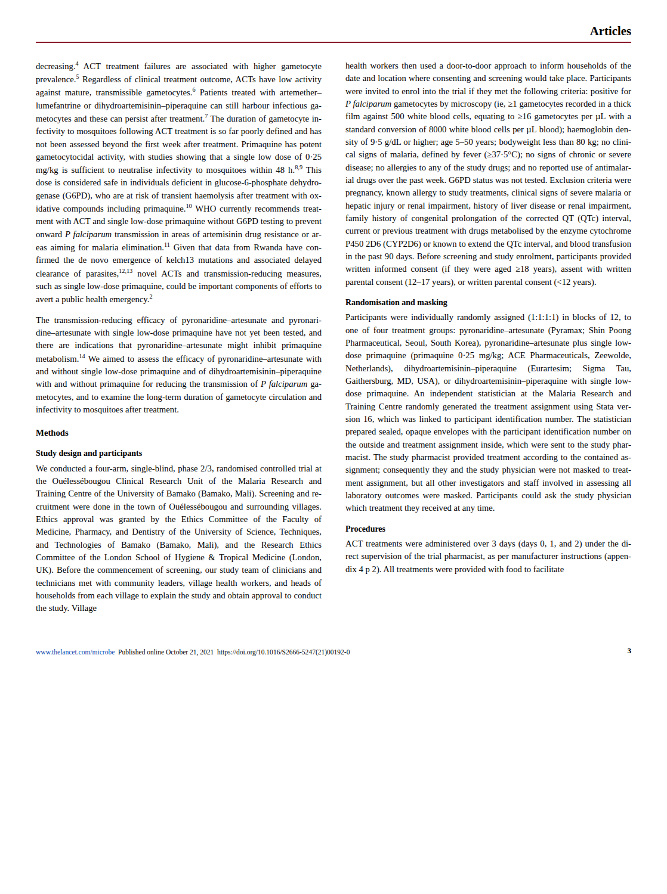Articles
decreasing.4 ACT treatment failures are associated with higher gametocyte prevalence.5 Regardless of clinical treatment outcome, ACTs have low activity against mature, transmissible gametocytes.6 Patients treated with artemether–lumefantrine or dihydroartemisinin–piperaquine can still harbour infectious gametocytes and these can persist after treatment.7 The duration of gametocyte infectivity to mosquitoes following ACT treatment is so far poorly defined and has not been assessed beyond the first week after treatment. Primaquine has potent gametocytocidal activity, with studies showing that a single low dose of 0·25 mg/kg is sufficient to neutralise infectivity to mosquitoes within 48 h.8,9 This dose is considered safe in individuals deficient in glucose-6-phosphate dehydrogenase (G6PD), who are at risk of transient haemolysis after treatment with oxidative compounds including primaquine.10 WHO currently recommends treatment with ACT and single low-dose primaquine without G6PD testing to prevent onward P falciparum transmission in areas of artemisinin drug resistance or areas aiming for malaria elimination.11 Given that data from Rwanda have confirmed the de novo emergence of kelch13 mutations and associated delayed clearance of parasites,12,13 novel ACTs and transmission-reducing measures, such as single low-dose primaquine, could be important components of efforts to avert a public health emergency.2
The transmission-reducing efficacy of pyronaridine–artesunate and pyronaridine–artesunate with single low-dose primaquine have not yet been tested, and there are indications that pyronaridine–artesunate might inhibit primaquine metabolism.14 We aimed to assess the efficacy of pyronaridine–artesunate with and without single low-dose primaquine and of dihydroartemisinin–piperaquine with and without primaquine for reducing the transmission of P falciparum gametocytes, and to examine the long-term duration of gametocyte circulation and infectivity to mosquitoes after treatment.
Methods
Study design and participants
We conducted a four-arm, single-blind, phase 2/3, randomised controlled trial at the Ouélessébougou Clinical Research Unit of the Malaria Research and Training Centre of the University of Bamako (Bamako, Mali). Screening and recruitment were done in the town of Ouélessébougou and surrounding villages. Ethics approval was granted by the Ethics Committee of the Faculty of Medicine, Pharmacy, and Dentistry of the University of Science, Techniques, and Technologies of Bamako (Bamako, Mali), and the Research Ethics Committee of the London School of Hygiene & Tropical Medicine (London, UK). Before the commencement of screening, our study team of clinicians and technicians met with community leaders, village health workers, and heads of households from each village to explain the study and obtain approval to conduct the study. Village
health workers then used a door-to-door approach to inform households of the date and location where consenting and screening would take place. Participants were invited to enrol into the trial if they met the following criteria: positive for P falciparum gametocytes by microscopy (ie, ≥1 gametocytes recorded in a thick film against 500 white blood cells, equating to ≥16 gametocytes per µL with a standard conversion of 8000 white blood cells per µL blood); haemoglobin density of 9·5 g/dL or higher; age 5–50 years; bodyweight less than 80 kg; no clinical signs of malaria, defined by fever (≥37·5°C); no signs of chronic or severe disease; no allergies to any of the study drugs; and no reported use of antimalarial drugs over the past week. G6PD status was not tested. Exclusion criteria were pregnancy, known allergy to study treatments, clinical signs of severe malaria or hepatic injury or renal impairment, history of liver disease or renal impairment, family history of congenital prolongation of the corrected QT (QTc) interval, current or previous treatment with drugs metabolised by the enzyme cytochrome P450 2D6 (CYP2D6) or known to extend the QTc interval, and blood transfusion in the past 90 days. Before screening and study enrolment, participants provided written informed consent (if they were aged ≥18 years), assent with written parental consent (12–17 years), or written parental consent (<12 years).
Randomisation and masking
Participants were individually randomly assigned (1:1:1:1) in blocks of 12, to one of four treatment groups: pyronaridine–artesunate (Pyramax; Shin Poong Pharmaceutical, Seoul, South Korea), pyronaridine–artesunate plus single low-dose primaquine (primaquine 0·25 mg/kg; ACE Pharmaceuticals, Zeewolde, Netherlands), dihydroartemisinin–piperaquine (Eurartesim; Sigma Tau, Gaithersburg, MD, USA), or dihydroartemisinin–piperaquine with single low-dose primaquine. An independent statistician at the Malaria Research and Training Centre randomly generated the treatment assignment using Stata version 16, which was linked to participant identification number. The statistician prepared sealed, opaque envelopes with the participant identification number on the outside and treatment assignment inside, which were sent to the study pharmacist. The study pharmacist provided treatment according to the contained assignment; consequently they and the study physician were not masked to treatment assignment, but all other investigators and staff involved in assessing all laboratory outcomes were masked. Participants could ask the study physician which treatment they received at any time.
Procedures
ACT treatments were administered over 3 days (days 0, 1, and 2) under the direct supervision of the trial pharmacist, as per manufacturer instructions (appendix 4 p 2). All treatments were provided with food to facilitate
www.thelancet.com/microbe Published online October 21, 2021 https://doi.org/10.1016/S2666-5247(21)00192-0
3